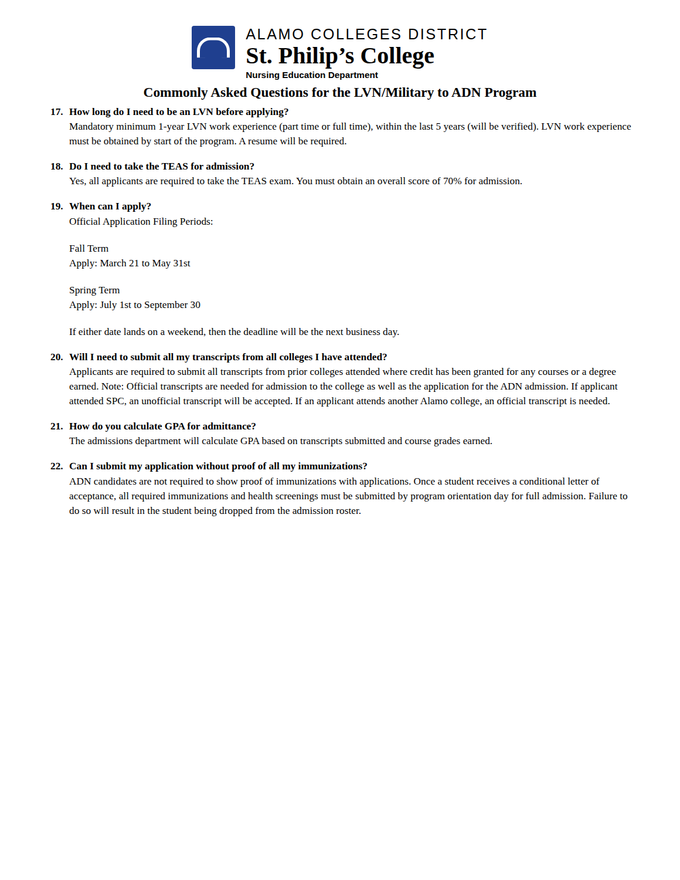ALAMO COLLEGES DISTRICT
St. Philip’s College
Nursing Education Department
Commonly Asked Questions for the LVN/Military to ADN Program
How long do I need to be an LVN before applying?
Mandatory minimum 1-year LVN work experience (part time or full time), within the last 5 years (will be verified). LVN work experience must be obtained by start of the program. A resume will be required.
Do I need to take the TEAS for admission?
Yes, all applicants are required to take the TEAS exam. You must obtain an overall score of 70% for admission.
When can I apply?
Official Application Filing Periods:
Fall Term
Apply: March 21 to May 31st
Spring Term
Apply: July 1st to September 30
If either date lands on a weekend, then the deadline will be the next business day.
Will I need to submit all my transcripts from all colleges I have attended?
Applicants are required to submit all transcripts from prior colleges attended where credit has been granted for any courses or a degree earned. Note: Official transcripts are needed for admission to the college as well as the application for the ADN admission. If applicant attended SPC, an unofficial transcript will be accepted. If an applicant attends another Alamo college, an official transcript is needed.
How do you calculate GPA for admittance?
The admissions department will calculate GPA based on transcripts submitted and course grades earned.
Can I submit my application without proof of all my immunizations?
ADN candidates are not required to show proof of immunizations with applications. Once a student receives a conditional letter of acceptance, all required immunizations and health screenings must be submitted by program orientation day for full admission. Failure to do so will result in the student being dropped from the admission roster.